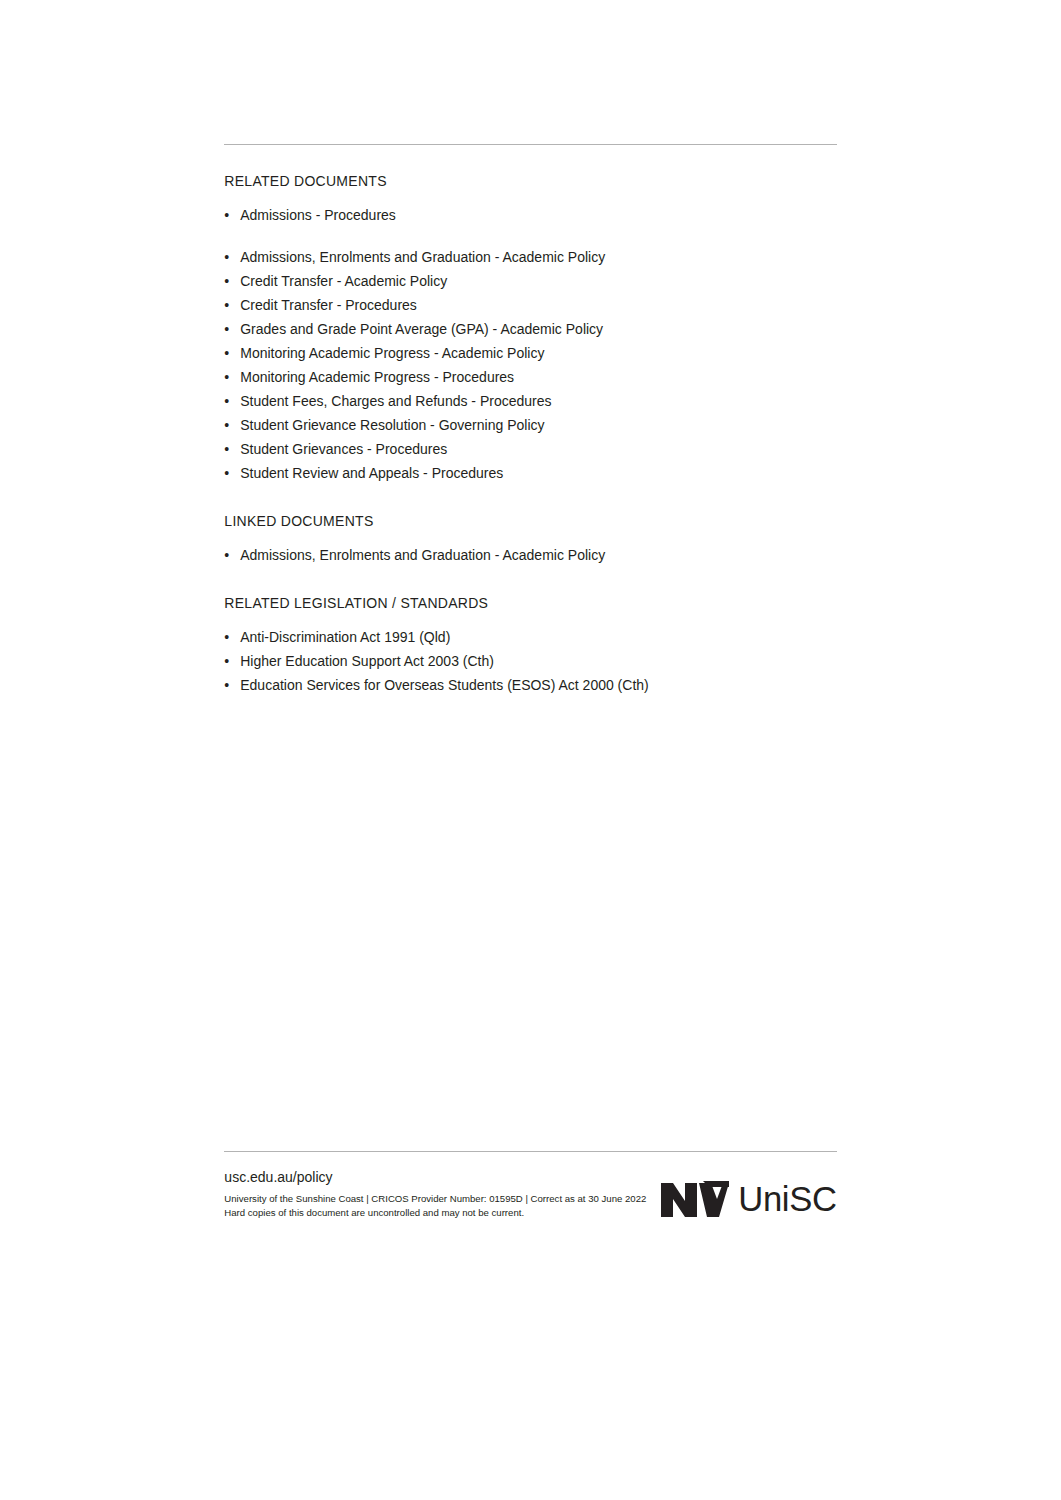RELATED DOCUMENTS
Admissions - Procedures
Admissions, Enrolments and Graduation - Academic Policy
Credit Transfer - Academic Policy
Credit Transfer - Procedures
Grades and Grade Point Average (GPA) - Academic Policy
Monitoring Academic Progress - Academic Policy
Monitoring Academic Progress - Procedures
Student Fees, Charges and Refunds - Procedures
Student Grievance Resolution - Governing Policy
Student Grievances - Procedures
Student Review and Appeals - Procedures
LINKED DOCUMENTS
Admissions, Enrolments and Graduation - Academic Policy
RELATED LEGISLATION / STANDARDS
Anti-Discrimination Act 1991 (Qld)
Higher Education Support Act 2003 (Cth)
Education Services for Overseas Students (ESOS) Act 2000 (Cth)
usc.edu.au/policy University of the Sunshine Coast | CRICOS Provider Number: 01595D | Correct as at 30 June 2022
Hard copies of this document are uncontrolled and may not be current.
UniSC